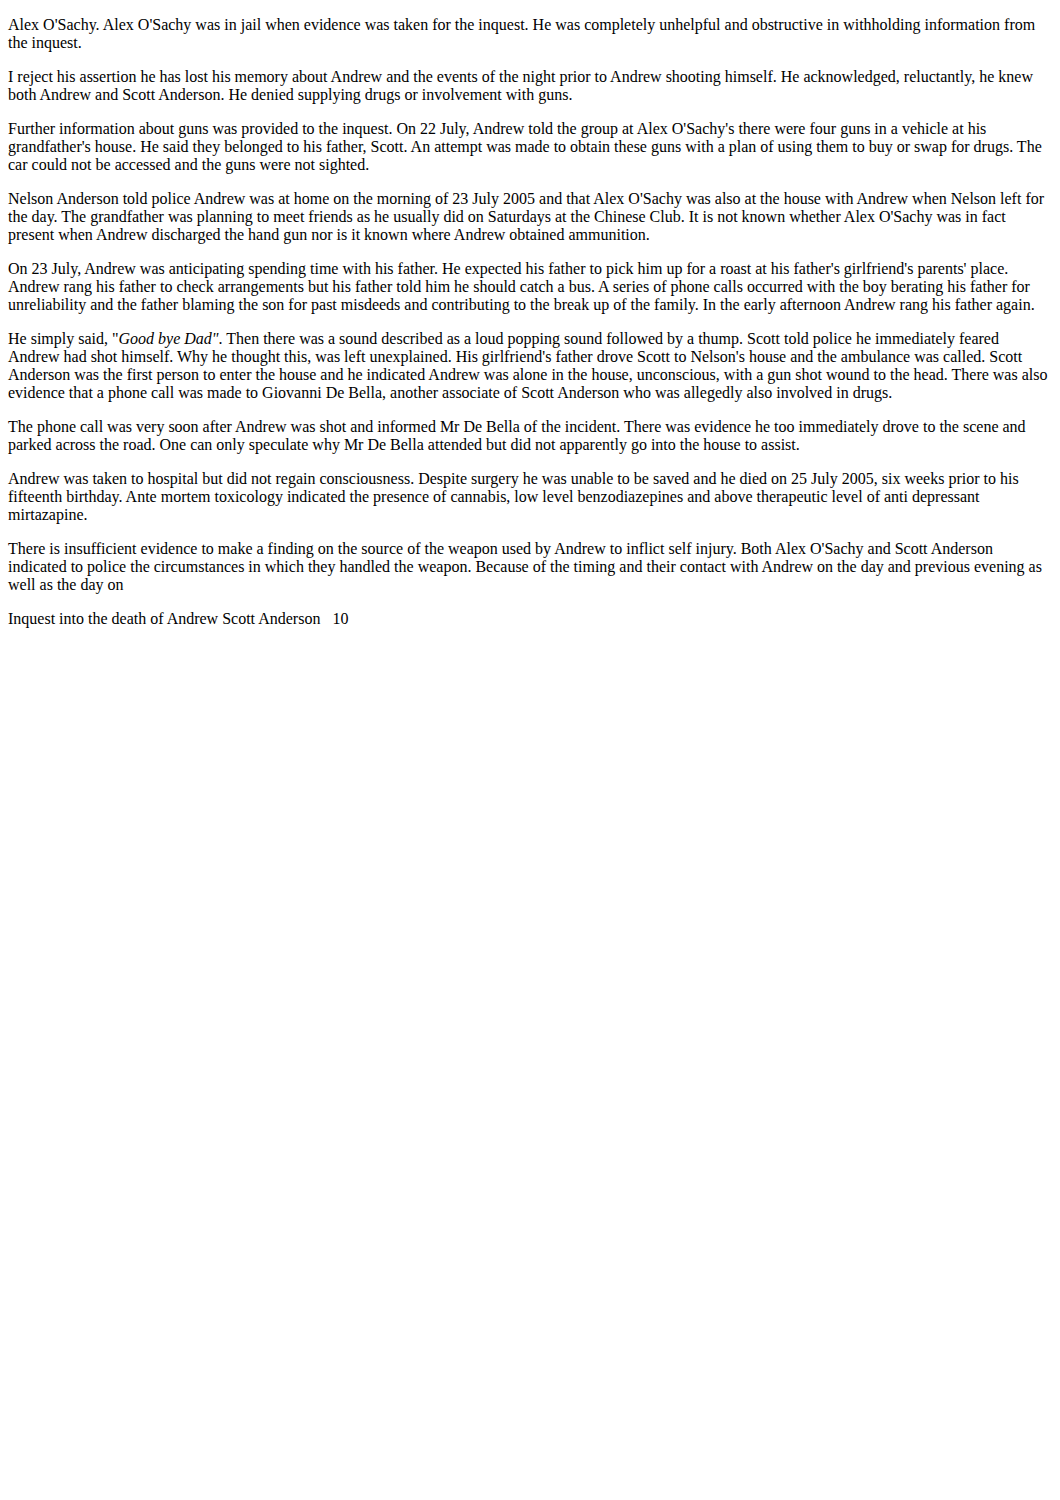Alex O'Sachy. Alex O'Sachy was in jail when evidence was taken for the inquest. He was completely unhelpful and obstructive in withholding information from the inquest.
I reject his assertion he has lost his memory about Andrew and the events of the night prior to Andrew shooting himself. He acknowledged, reluctantly, he knew both Andrew and Scott Anderson. He denied supplying drugs or involvement with guns.
Further information about guns was provided to the inquest. On 22 July, Andrew told the group at Alex O'Sachy's there were four guns in a vehicle at his grandfather's house. He said they belonged to his father, Scott. An attempt was made to obtain these guns with a plan of using them to buy or swap for drugs. The car could not be accessed and the guns were not sighted.
Nelson Anderson told police Andrew was at home on the morning of 23 July 2005 and that Alex O'Sachy was also at the house with Andrew when Nelson left for the day. The grandfather was planning to meet friends as he usually did on Saturdays at the Chinese Club. It is not known whether Alex O'Sachy was in fact present when Andrew discharged the hand gun nor is it known where Andrew obtained ammunition.
On 23 July, Andrew was anticipating spending time with his father. He expected his father to pick him up for a roast at his father's girlfriend's parents' place. Andrew rang his father to check arrangements but his father told him he should catch a bus. A series of phone calls occurred with the boy berating his father for unreliability and the father blaming the son for past misdeeds and contributing to the break up of the family. In the early afternoon Andrew rang his father again.
He simply said, "Good bye Dad". Then there was a sound described as a loud popping sound followed by a thump. Scott told police he immediately feared Andrew had shot himself. Why he thought this, was left unexplained. His girlfriend's father drove Scott to Nelson's house and the ambulance was called. Scott Anderson was the first person to enter the house and he indicated Andrew was alone in the house, unconscious, with a gun shot wound to the head. There was also evidence that a phone call was made to Giovanni De Bella, another associate of Scott Anderson who was allegedly also involved in drugs.
The phone call was very soon after Andrew was shot and informed Mr De Bella of the incident. There was evidence he too immediately drove to the scene and parked across the road. One can only speculate why Mr De Bella attended but did not apparently go into the house to assist.
Andrew was taken to hospital but did not regain consciousness. Despite surgery he was unable to be saved and he died on 25 July 2005, six weeks prior to his fifteenth birthday. Ante mortem toxicology indicated the presence of cannabis, low level benzodiazepines and above therapeutic level of anti depressant mirtazapine.
There is insufficient evidence to make a finding on the source of the weapon used by Andrew to inflict self injury. Both Alex O'Sachy and Scott Anderson indicated to police the circumstances in which they handled the weapon. Because of the timing and their contact with Andrew on the day and previous evening as well as the day on
Inquest into the death of Andrew Scott Anderson 10